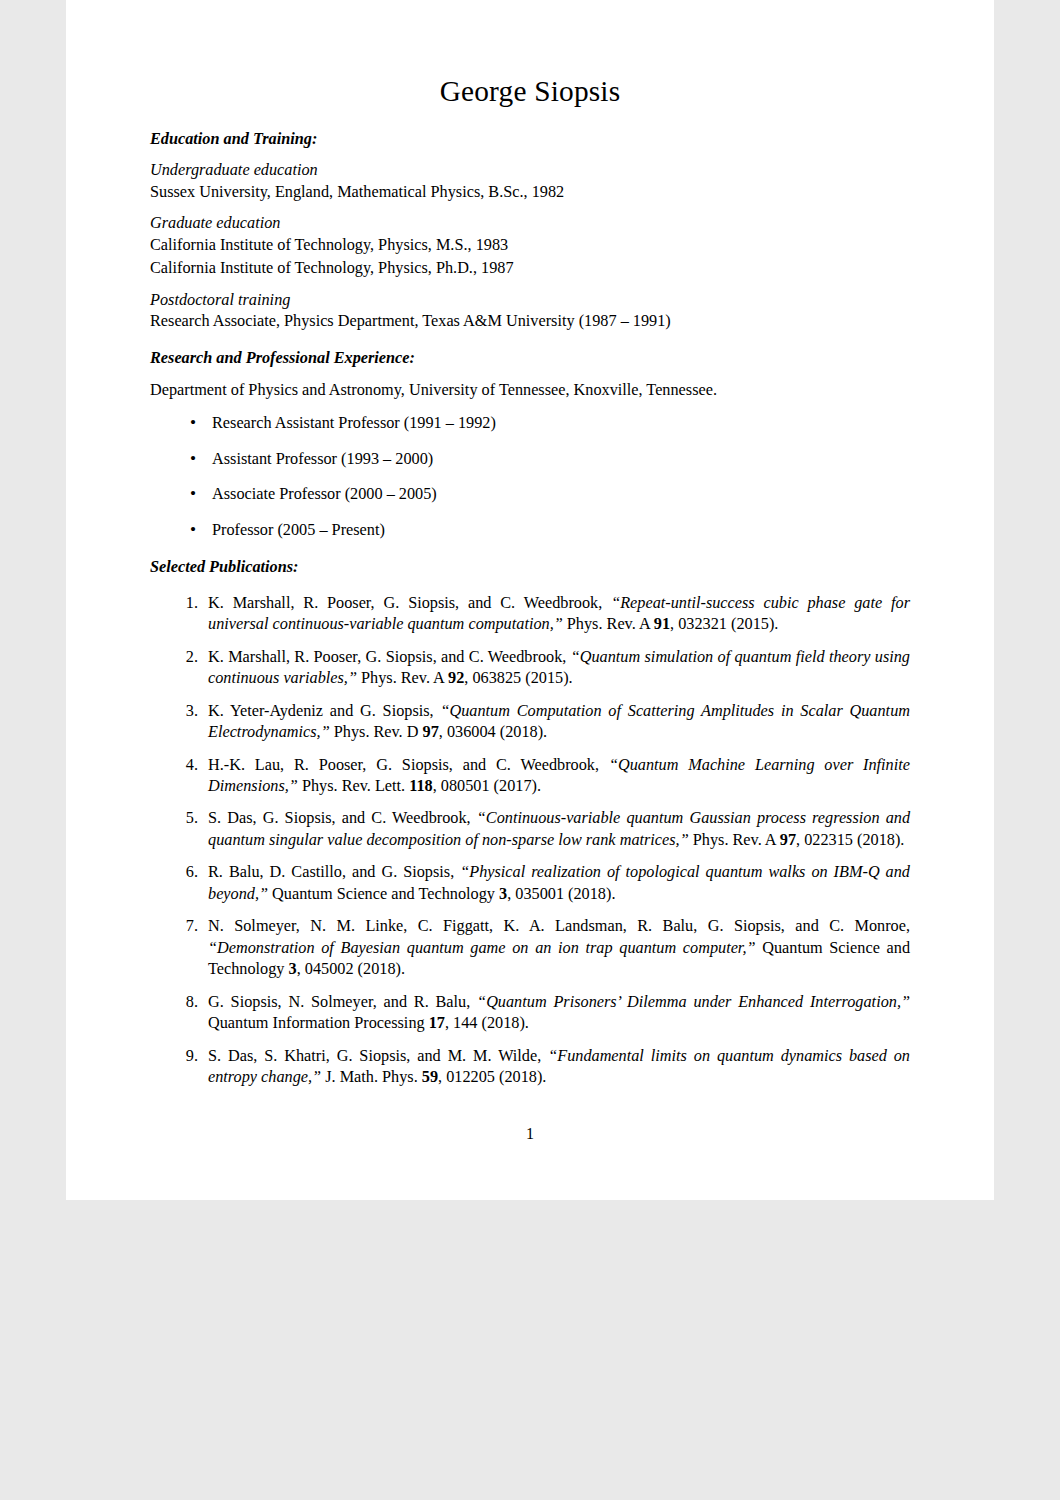George Siopsis
Education and Training:
Undergraduate education
Sussex University, England, Mathematical Physics, B.Sc., 1982
Graduate education
California Institute of Technology, Physics, M.S., 1983
California Institute of Technology, Physics, Ph.D., 1987
Postdoctoral training
Research Associate, Physics Department, Texas A&M University (1987 – 1991)
Research and Professional Experience:
Department of Physics and Astronomy, University of Tennessee, Knoxville, Tennessee.
Research Assistant Professor (1991 – 1992)
Assistant Professor (1993 – 2000)
Associate Professor (2000 – 2005)
Professor (2005 – Present)
Selected Publications:
K. Marshall, R. Pooser, G. Siopsis, and C. Weedbrook, “Repeat-until-success cubic phase gate for universal continuous-variable quantum computation,” Phys. Rev. A 91, 032321 (2015).
K. Marshall, R. Pooser, G. Siopsis, and C. Weedbrook, “Quantum simulation of quantum field theory using continuous variables,” Phys. Rev. A 92, 063825 (2015).
K. Yeter-Aydeniz and G. Siopsis, “Quantum Computation of Scattering Amplitudes in Scalar Quantum Electrodynamics,” Phys. Rev. D 97, 036004 (2018).
H.-K. Lau, R. Pooser, G. Siopsis, and C. Weedbrook, “Quantum Machine Learning over Infinite Dimensions,” Phys. Rev. Lett. 118, 080501 (2017).
S. Das, G. Siopsis, and C. Weedbrook, “Continuous-variable quantum Gaussian process regression and quantum singular value decomposition of non-sparse low rank matrices,” Phys. Rev. A 97, 022315 (2018).
R. Balu, D. Castillo, and G. Siopsis, “Physical realization of topological quantum walks on IBM-Q and beyond,” Quantum Science and Technology 3, 035001 (2018).
N. Solmeyer, N. M. Linke, C. Figgatt, K. A. Landsman, R. Balu, G. Siopsis, and C. Monroe, “Demonstration of Bayesian quantum game on an ion trap quantum computer,” Quantum Science and Technology 3, 045002 (2018).
G. Siopsis, N. Solmeyer, and R. Balu, “Quantum Prisoners’ Dilemma under Enhanced Interrogation,” Quantum Information Processing 17, 144 (2018).
S. Das, S. Khatri, G. Siopsis, and M. M. Wilde, “Fundamental limits on quantum dynamics based on entropy change,” J. Math. Phys. 59, 012205 (2018).
1